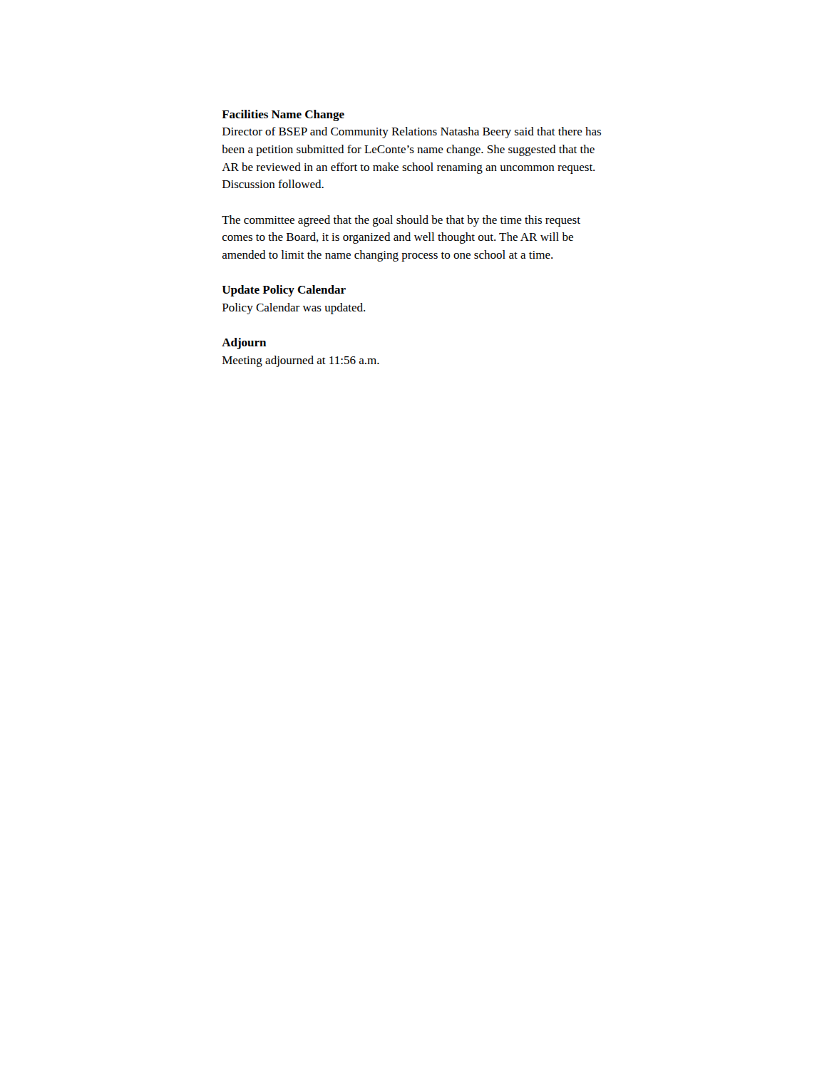Facilities Name Change
Director of BSEP and Community Relations Natasha Beery said that there has been a petition submitted for LeConte’s name change. She suggested that the AR be reviewed in an effort to make school renaming an uncommon request. Discussion followed.
The committee agreed that the goal should be that by the time this request comes to the Board, it is organized and well thought out. The AR will be amended to limit the name changing process to one school at a time.
Update Policy Calendar
Policy Calendar was updated.
Adjourn
Meeting adjourned at 11:56 a.m.